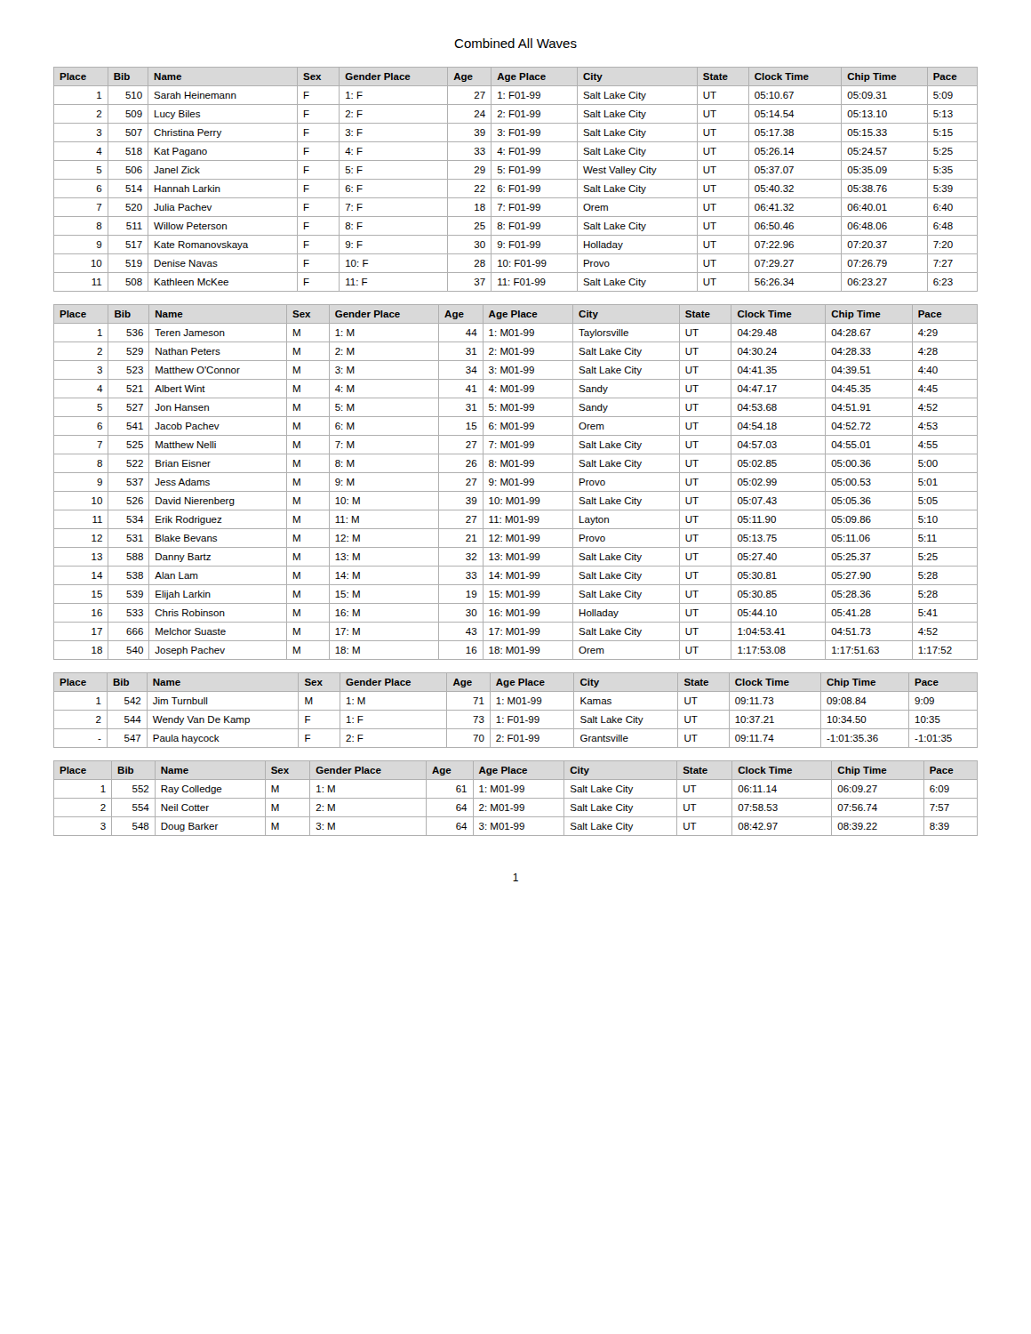Combined All Waves
| Place | Bib | Name | Sex | Gender Place | Age | Age Place | City | State | Clock Time | Chip Time | Pace |
| --- | --- | --- | --- | --- | --- | --- | --- | --- | --- | --- | --- |
| 1 | 510 | Sarah Heinemann | F | 1: F | 27 | 1: F01-99 | Salt Lake City | UT | 05:10.67 | 05:09.31 | 5:09 |
| 2 | 509 | Lucy Biles | F | 2: F | 24 | 2: F01-99 | Salt Lake City | UT | 05:14.54 | 05:13.10 | 5:13 |
| 3 | 507 | Christina Perry | F | 3: F | 39 | 3: F01-99 | Salt Lake City | UT | 05:17.38 | 05:15.33 | 5:15 |
| 4 | 518 | Kat Pagano | F | 4: F | 33 | 4: F01-99 | Salt Lake City | UT | 05:26.14 | 05:24.57 | 5:25 |
| 5 | 506 | Janel Zick | F | 5: F | 29 | 5: F01-99 | West Valley City | UT | 05:37.07 | 05:35.09 | 5:35 |
| 6 | 514 | Hannah Larkin | F | 6: F | 22 | 6: F01-99 | Salt Lake City | UT | 05:40.32 | 05:38.76 | 5:39 |
| 7 | 520 | Julia Pachev | F | 7: F | 18 | 7: F01-99 | Orem | UT | 06:41.32 | 06:40.01 | 6:40 |
| 8 | 511 | Willow Peterson | F | 8: F | 25 | 8: F01-99 | Salt Lake City | UT | 06:50.46 | 06:48.06 | 6:48 |
| 9 | 517 | Kate Romanovskaya | F | 9: F | 30 | 9: F01-99 | Holladay | UT | 07:22.96 | 07:20.37 | 7:20 |
| 10 | 519 | Denise Navas | F | 10: F | 28 | 10: F01-99 | Provo | UT | 07:29.27 | 07:26.79 | 7:27 |
| 11 | 508 | Kathleen McKee | F | 11: F | 37 | 11: F01-99 | Salt Lake City | UT | 56:26.34 | 06:23.27 | 6:23 |
| Place | Bib | Name | Sex | Gender Place | Age | Age Place | City | State | Clock Time | Chip Time | Pace |
| --- | --- | --- | --- | --- | --- | --- | --- | --- | --- | --- | --- |
| 1 | 536 | Teren Jameson | M | 1: M | 44 | 1: M01-99 | Taylorsville | UT | 04:29.48 | 04:28.67 | 4:29 |
| 2 | 529 | Nathan Peters | M | 2: M | 31 | 2: M01-99 | Salt Lake City | UT | 04:30.24 | 04:28.33 | 4:28 |
| 3 | 523 | Matthew O'Connor | M | 3: M | 34 | 3: M01-99 | Salt Lake City | UT | 04:41.35 | 04:39.51 | 4:40 |
| 4 | 521 | Albert Wint | M | 4: M | 41 | 4: M01-99 | Sandy | UT | 04:47.17 | 04:45.35 | 4:45 |
| 5 | 527 | Jon Hansen | M | 5: M | 31 | 5: M01-99 | Sandy | UT | 04:53.68 | 04:51.91 | 4:52 |
| 6 | 541 | Jacob Pachev | M | 6: M | 15 | 6: M01-99 | Orem | UT | 04:54.18 | 04:52.72 | 4:53 |
| 7 | 525 | Matthew Nelli | M | 7: M | 27 | 7: M01-99 | Salt Lake City | UT | 04:57.03 | 04:55.01 | 4:55 |
| 8 | 522 | Brian Eisner | M | 8: M | 26 | 8: M01-99 | Salt Lake City | UT | 05:02.85 | 05:00.36 | 5:00 |
| 9 | 537 | Jess Adams | M | 9: M | 27 | 9: M01-99 | Provo | UT | 05:02.99 | 05:00.53 | 5:01 |
| 10 | 526 | David Nierenberg | M | 10: M | 39 | 10: M01-99 | Salt Lake City | UT | 05:07.43 | 05:05.36 | 5:05 |
| 11 | 534 | Erik Rodriguez | M | 11: M | 27 | 11: M01-99 | Layton | UT | 05:11.90 | 05:09.86 | 5:10 |
| 12 | 531 | Blake Bevans | M | 12: M | 21 | 12: M01-99 | Provo | UT | 05:13.75 | 05:11.06 | 5:11 |
| 13 | 588 | Danny Bartz | M | 13: M | 32 | 13: M01-99 | Salt Lake City | UT | 05:27.40 | 05:25.37 | 5:25 |
| 14 | 538 | Alan Lam | M | 14: M | 33 | 14: M01-99 | Salt Lake City | UT | 05:30.81 | 05:27.90 | 5:28 |
| 15 | 539 | Elijah Larkin | M | 15: M | 19 | 15: M01-99 | Salt Lake City | UT | 05:30.85 | 05:28.36 | 5:28 |
| 16 | 533 | Chris Robinson | M | 16: M | 30 | 16: M01-99 | Holladay | UT | 05:44.10 | 05:41.28 | 5:41 |
| 17 | 666 | Melchor Suaste | M | 17: M | 43 | 17: M01-99 | Salt Lake City | UT | 1:04:53.41 | 04:51.73 | 4:52 |
| 18 | 540 | Joseph Pachev | M | 18: M | 16 | 18: M01-99 | Orem | UT | 1:17:53.08 | 1:17:51.63 | 1:17:52 |
| Place | Bib | Name | Sex | Gender Place | Age | Age Place | City | State | Clock Time | Chip Time | Pace |
| --- | --- | --- | --- | --- | --- | --- | --- | --- | --- | --- | --- |
| 1 | 542 | Jim Turnbull | M | 1: M | 71 | 1: M01-99 | Kamas | UT | 09:11.73 | 09:08.84 | 9:09 |
| 2 | 544 | Wendy Van De Kamp | F | 1: F | 73 | 1: F01-99 | Salt Lake City | UT | 10:37.21 | 10:34.50 | 10:35 |
| - | 547 | Paula haycock | F | 2: F | 70 | 2: F01-99 | Grantsville | UT | 09:11.74 | -1:01:35.36 | -1:01:35 |
| Place | Bib | Name | Sex | Gender Place | Age | Age Place | City | State | Clock Time | Chip Time | Pace |
| --- | --- | --- | --- | --- | --- | --- | --- | --- | --- | --- | --- |
| 1 | 552 | Ray Colledge | M | 1: M | 61 | 1: M01-99 | Salt Lake City | UT | 06:11.14 | 06:09.27 | 6:09 |
| 2 | 554 | Neil Cotter | M | 2: M | 64 | 2: M01-99 | Salt Lake City | UT | 07:58.53 | 07:56.74 | 7:57 |
| 3 | 548 | Doug Barker | M | 3: M | 64 | 3: M01-99 | Salt Lake City | UT | 08:42.97 | 08:39.22 | 8:39 |
1